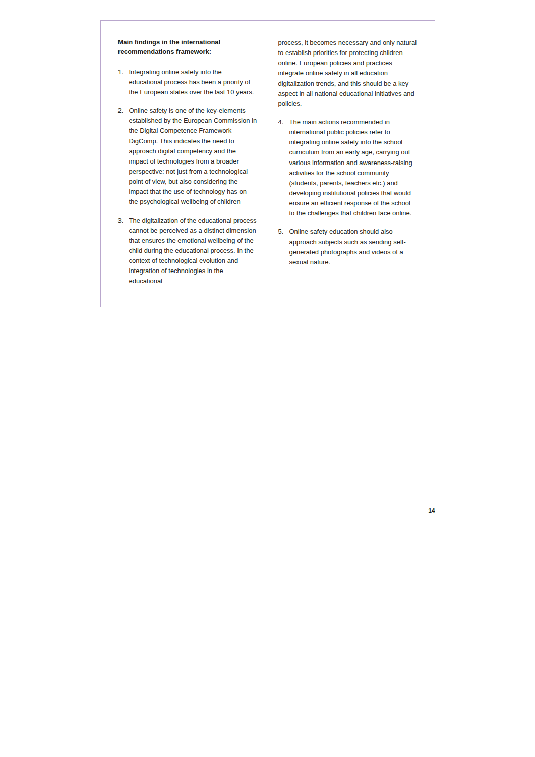Main findings in the international recommendations framework:
Integrating online safety into the educational process has been a priority of the European states over the last 10 years.
Online safety is one of the key-elements established by the European Commission in the Digital Competence Framework DigComp. This indicates the need to approach digital competency and the impact of technologies from a broader perspective: not just from a technological point of view, but also considering the impact that the use of technology has on the psychological wellbeing of children
The digitalization of the educational process cannot be perceived as a distinct dimension that ensures the emotional wellbeing of the child during the educational process. In the context of technological evolution and integration of technologies in the educational
process, it becomes necessary and only natural to establish priorities for protecting children online. European policies and practices integrate online safety in all education digitalization trends, and this should be a key aspect in all national educational initiatives and policies.
The main actions recommended in international public policies refer to integrating online safety into the school curriculum from an early age, carrying out various information and awareness-raising activities for the school community (students, parents, teachers etc.) and developing institutional policies that would ensure an efficient response of the school to the challenges that children face online.
Online safety education should also approach subjects such as sending self-generated photographs and videos of a sexual nature.
14